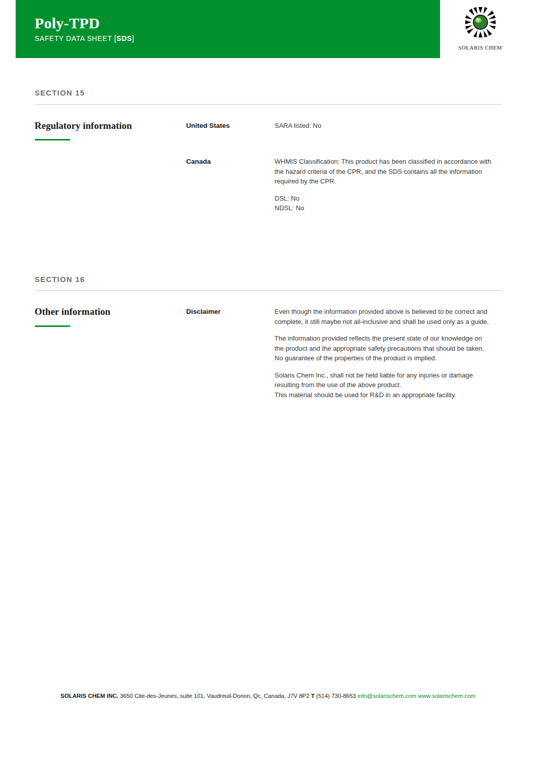Poly-TPD
SAFETY DATA SHEET [SDS]
SOLARIS CHEM
SECTION 15
Regulatory information
United States
SARA listed: No
Canada
WHMIS Classification: This product has been classified in accordance with the hazard criteria of the CPR, and the SDS contains all the information required by the CPR.
DSL: No
NDSL: No
SECTION 16
Other information
Disclaimer
Even though the information provided above is believed to be correct and complete, it still maybe not all-inclusive and shall be used only as a guide.
The information provided reflects the present state of our knowledge on the product and the appropriate safety precautions that should be taken. No guarantee of the properties of the product is implied.
Solaris Chem Inc., shall not be held liable for any injuries or damage resulting from the use of the above product.
This material should be used for R&D in an appropriate facility.
SOLARIS CHEM INC. 3650 Cite-des-Jeunes, suite 101, Vaudreuil-Dorion, Qc, Canada, J7V 8P2 T (514) 730-8653 info@solarischem.com www.solarischem.com